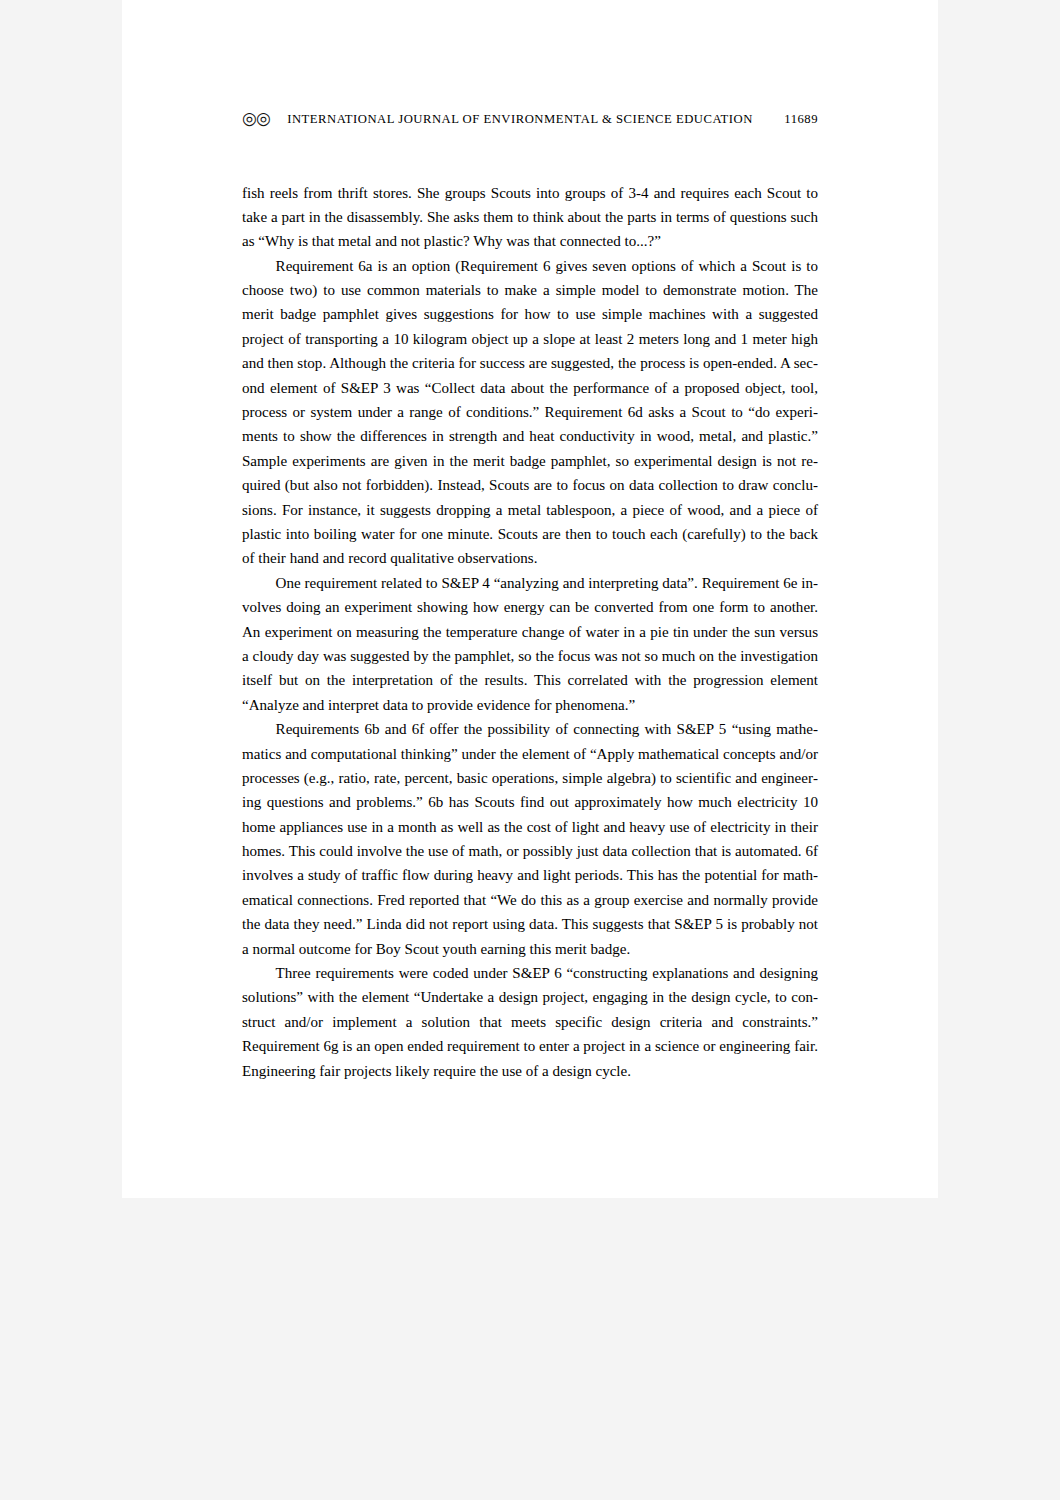◎◎ International Journal of Environmental & Science Education 11689
fish reels from thrift stores. She groups Scouts into groups of 3-4 and requires each Scout to take a part in the disassembly. She asks them to think about the parts in terms of questions such as “Why is that metal and not plastic? Why was that connected to...?”
Requirement 6a is an option (Requirement 6 gives seven options of which a Scout is to choose two) to use common materials to make a simple model to demonstrate motion. The merit badge pamphlet gives suggestions for how to use simple machines with a suggested project of transporting a 10 kilogram object up a slope at least 2 meters long and 1 meter high and then stop. Although the criteria for success are suggested, the process is open-ended. A second element of S&EP 3 was “Collect data about the performance of a proposed object, tool, process or system under a range of conditions.” Requirement 6d asks a Scout to “do experiments to show the differences in strength and heat conductivity in wood, metal, and plastic.” Sample experiments are given in the merit badge pamphlet, so experimental design is not required (but also not forbidden). Instead, Scouts are to focus on data collection to draw conclusions. For instance, it suggests dropping a metal tablespoon, a piece of wood, and a piece of plastic into boiling water for one minute. Scouts are then to touch each (carefully) to the back of their hand and record qualitative observations.
One requirement related to S&EP 4 “analyzing and interpreting data”. Requirement 6e involves doing an experiment showing how energy can be converted from one form to another. An experiment on measuring the temperature change of water in a pie tin under the sun versus a cloudy day was suggested by the pamphlet, so the focus was not so much on the investigation itself but on the interpretation of the results. This correlated with the progression element “Analyze and interpret data to provide evidence for phenomena.”
Requirements 6b and 6f offer the possibility of connecting with S&EP 5 “using mathematics and computational thinking” under the element of “Apply mathematical concepts and/or processes (e.g., ratio, rate, percent, basic operations, simple algebra) to scientific and engineering questions and problems.” 6b has Scouts find out approximately how much electricity 10 home appliances use in a month as well as the cost of light and heavy use of electricity in their homes. This could involve the use of math, or possibly just data collection that is automated. 6f involves a study of traffic flow during heavy and light periods. This has the potential for mathematical connections. Fred reported that “We do this as a group exercise and normally provide the data they need.” Linda did not report using data. This suggests that S&EP 5 is probably not a normal outcome for Boy Scout youth earning this merit badge.
Three requirements were coded under S&EP 6 “constructing explanations and designing solutions” with the element “Undertake a design project, engaging in the design cycle, to construct and/or implement a solution that meets specific design criteria and constraints.” Requirement 6g is an open ended requirement to enter a project in a science or engineering fair. Engineering fair projects likely require the use of a design cycle.